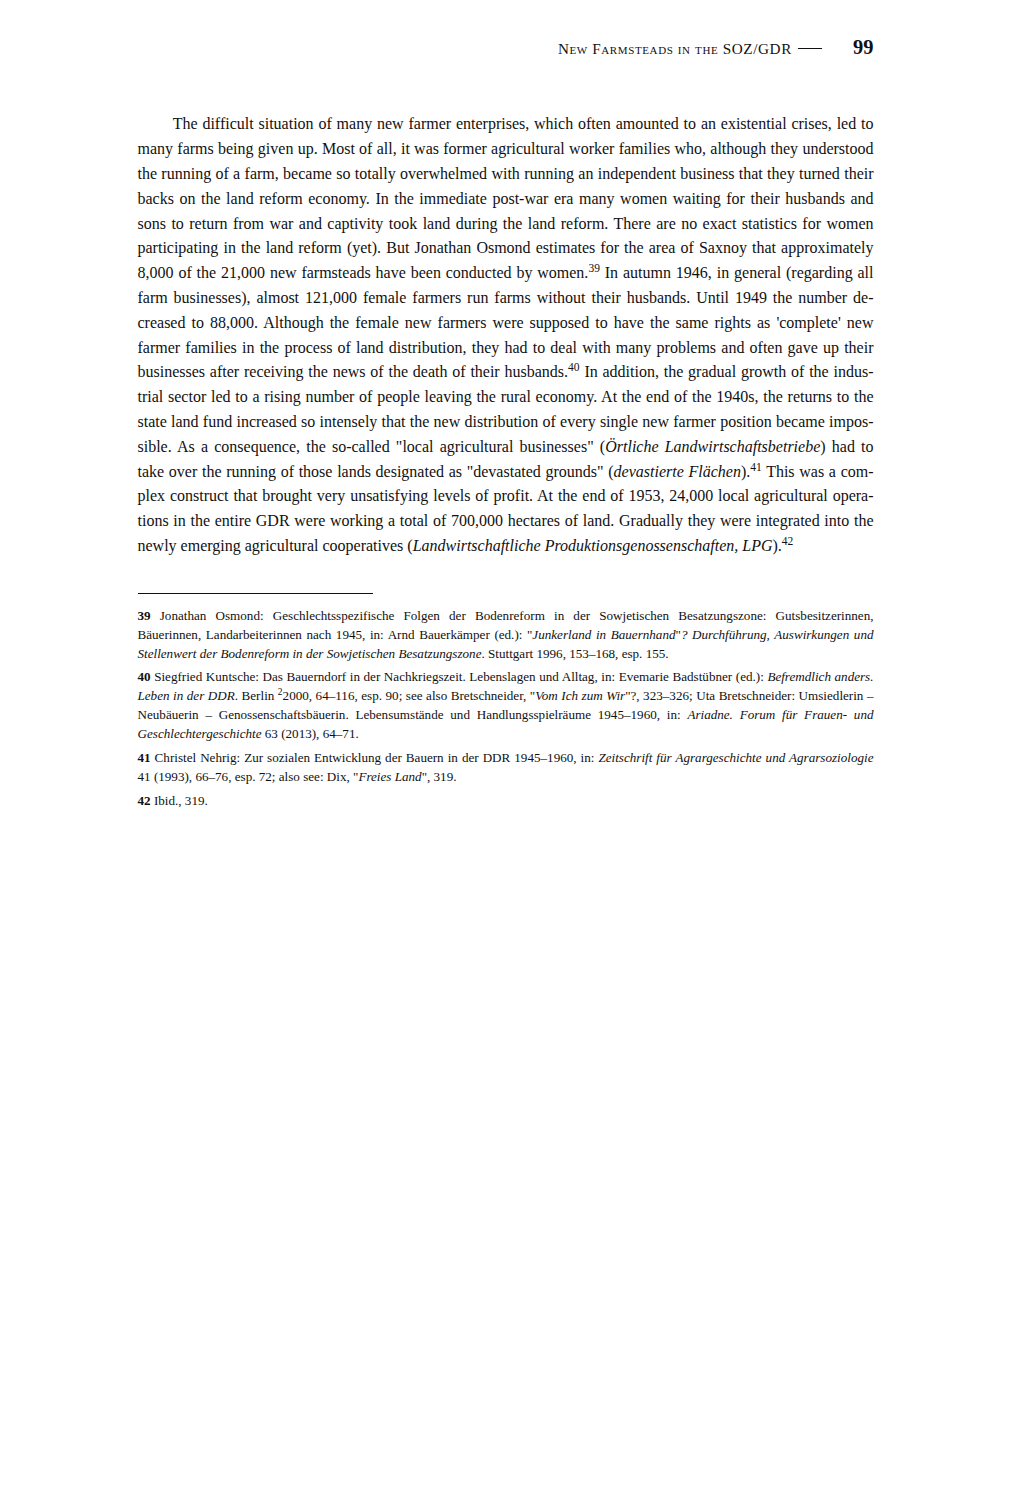New Farmsteads in the SOZ/GDR 99
The difficult situation of many new farmer enterprises, which often amounted to an existential crises, led to many farms being given up. Most of all, it was former agricultural worker families who, although they understood the running of a farm, became so totally overwhelmed with running an independent business that they turned their backs on the land reform economy. In the immediate post-war era many women waiting for their husbands and sons to return from war and captivity took land during the land reform. There are no exact statistics for women participating in the land reform (yet). But Jonathan Osmond estimates for the area of Saxnoy that approximately 8,000 of the 21,000 new farmsteads have been conducted by women.39 In autumn 1946, in general (regarding all farm businesses), almost 121,000 female farmers run farms without their husbands. Until 1949 the number decreased to 88,000. Although the female new farmers were supposed to have the same rights as 'complete' new farmer families in the process of land distribution, they had to deal with many problems and often gave up their businesses after receiving the news of the death of their husbands.40 In addition, the gradual growth of the industrial sector led to a rising number of people leaving the rural economy. At the end of the 1940s, the returns to the state land fund increased so intensely that the new distribution of every single new farmer position became impossible. As a consequence, the so-called "local agricultural businesses" (Örtliche Landwirtschaftsbetriebe) had to take over the running of those lands designated as "devastated grounds" (devastierte Flächen).41 This was a complex construct that brought very unsatisfying levels of profit. At the end of 1953, 24,000 local agricultural operations in the entire GDR were working a total of 700,000 hectares of land. Gradually they were integrated into the newly emerging agricultural cooperatives (Landwirtschaftliche Produktionsgenossenschaften, LPG).42
39 Jonathan Osmond: Geschlechtsspezifische Folgen der Bodenreform in der Sowjetischen Besatzungszone: Gutsbesitzerinnen, Bäuerinnen, Landarbeiterinnen nach 1945, in: Arnd Bauerkämper (ed.): "Junkerland in Bauernhand"? Durchführung, Auswirkungen und Stellenwert der Bodenreform in der Sowjetischen Besatzungszone. Stuttgart 1996, 153–168, esp. 155.
40 Siegfried Kuntsche: Das Bauerndorf in der Nachkriegszeit. Lebenslagen und Alltag, in: Evemarie Badstübner (ed.): Befremdlich anders. Leben in der DDR. Berlin 22000, 64–116, esp. 90; see also Bretschneider, "Vom Ich zum Wir"?, 323–326; Uta Bretschneider: Umsiedlerin – Neubäuerin – Genossenschaftsbäuerin. Lebensumstände und Handlungsspielräume 1945–1960, in: Ariadne. Forum für Frauen- und Geschlechtergeschichte 63 (2013), 64–71.
41 Christel Nehrig: Zur sozialen Entwicklung der Bauern in der DDR 1945–1960, in: Zeitschrift für Agrargeschichte und Agrarsoziologie 41 (1993), 66–76, esp. 72; also see: Dix, "Freies Land", 319.
42 Ibid., 319.